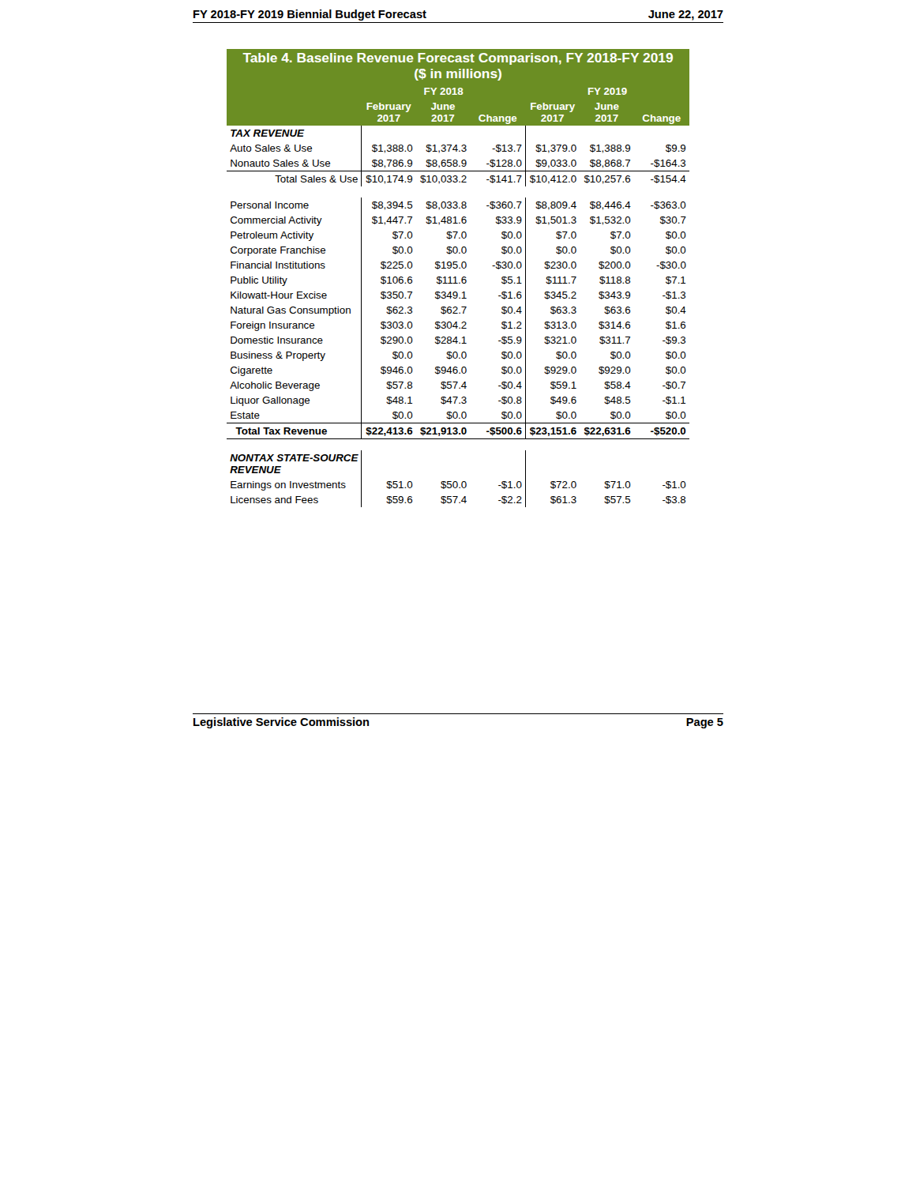FY 2018-FY 2019 Biennial Budget Forecast June 22, 2017
| Table 4. Baseline Revenue Forecast Comparison, FY 2018-FY 2019 ($ in millions) |
| | FY 2018 | FY 2019 |
| February 2017 | June 2017 | Change | February 2017 | June 2017 | Change |
| TAX REVENUE | | | | | | |
| Auto Sales & Use | $1,388.0 | $1,374.3 | -$13.7 | $1,379.0 | $1,388.9 | $9.9 |
| Nonauto Sales & Use | $8,786.9 | $8,658.9 | -$128.0 | $9,033.0 | $8,868.7 | -$164.3 |
| Total Sales & Use | $10,174.9 | $10,033.2 | -$141.7 | $10,412.0 | $10,257.6 | -$154.4 |
| Personal Income | $8,394.5 | $8,033.8 | -$360.7 | $8,809.4 | $8,446.4 | -$363.0 |
| Commercial Activity | $1,447.7 | $1,481.6 | $33.9 | $1,501.3 | $1,532.0 | $30.7 |
| Petroleum Activity | $7.0 | $7.0 | $0.0 | $7.0 | $7.0 | $0.0 |
| Corporate Franchise | $0.0 | $0.0 | $0.0 | $0.0 | $0.0 | $0.0 |
| Financial Institutions | $225.0 | $195.0 | -$30.0 | $230.0 | $200.0 | -$30.0 |
| Public Utility | $106.6 | $111.6 | $5.1 | $111.7 | $118.8 | $7.1 |
| Kilowatt-Hour Excise | $350.7 | $349.1 | -$1.6 | $345.2 | $343.9 | -$1.3 |
| Natural Gas Consumption | $62.3 | $62.7 | $0.4 | $63.3 | $63.6 | $0.4 |
| Foreign Insurance | $303.0 | $304.2 | $1.2 | $313.0 | $314.6 | $1.6 |
| Domestic Insurance | $290.0 | $284.1 | -$5.9 | $321.0 | $311.7 | -$9.3 |
| Business & Property | $0.0 | $0.0 | $0.0 | $0.0 | $0.0 | $0.0 |
| Cigarette | $946.0 | $946.0 | $0.0 | $929.0 | $929.0 | $0.0 |
| Alcoholic Beverage | $57.8 | $57.4 | -$0.4 | $59.1 | $58.4 | -$0.7 |
| Liquor Gallonage | $48.1 | $47.3 | -$0.8 | $49.6 | $48.5 | -$1.1 |
| Estate | $0.0 | $0.0 | $0.0 | $0.0 | $0.0 | $0.0 |
| Total Tax Revenue | $22,413.6 | $21,913.0 | -$500.6 | $23,151.6 | $22,631.6 | -$520.0 |
| NONTAX STATE-SOURCE REVENUE | | | | | | |
| Earnings on Investments | $51.0 | $50.0 | -$1.0 | $72.0 | $71.0 | -$1.0 |
| Licenses and Fees | $59.6 | $57.4 | -$2.2 | $61.3 | $57.5 | -$3.8 |
Legislative Service Commission Page 5